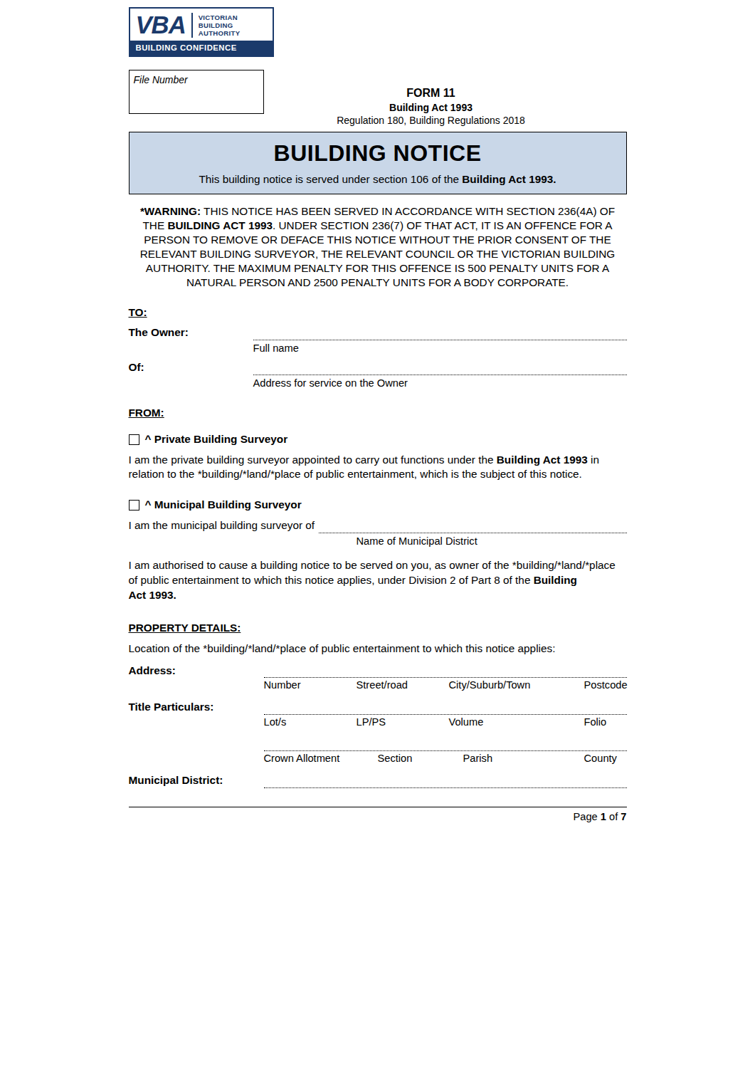VBA
VICTORIAN
BUILDING
AUTHORITY
BUILDING CONFIDENCE
File Number
FORM 11
Building Act 1993
Regulation 180, Building Regulations 2018
BUILDING NOTICE
This building notice is served under section 106 of the Building Act 1993.
*WARNING: THIS NOTICE HAS BEEN SERVED IN ACCORDANCE WITH SECTION 236(4A) OF THE BUILDING ACT 1993. UNDER SECTION 236(7) OF THAT ACT, IT IS AN OFFENCE FOR A PERSON TO REMOVE OR DEFACE THIS NOTICE WITHOUT THE PRIOR CONSENT OF THE RELEVANT BUILDING SURVEYOR, THE RELEVANT COUNCIL OR THE VICTORIAN BUILDING AUTHORITY. THE MAXIMUM PENALTY FOR THIS OFFENCE IS 500 PENALTY UNITS FOR A NATURAL PERSON AND 2500 PENALTY UNITS FOR A BODY CORPORATE.
TO:
The Owner:
Full name
Of:
Address for service on the Owner
FROM:
^ Private Building Surveyor
I am the private building surveyor appointed to carry out functions under the Building Act 1993 in relation to the *building/*land/*place of public entertainment, which is the subject of this notice.
^ Municipal Building Surveyor
I am the municipal building surveyor of
Name of Municipal District
I am authorised to cause a building notice to be served on you, as owner of the *building/*land/*place of public entertainment to which this notice applies, under Division 2 of Part 8 of the Building
Act 1993.
PROPERTY DETAILS:
Location of the *building/*land/*place of public entertainment to which this notice applies:
Address:
Number Street/road City/Suburb/Town Postcode
Title Particulars:
Lot/s LP/PS Volume Folio
Crown Allotment Section Parish County
Municipal District:
Page 1 of 7